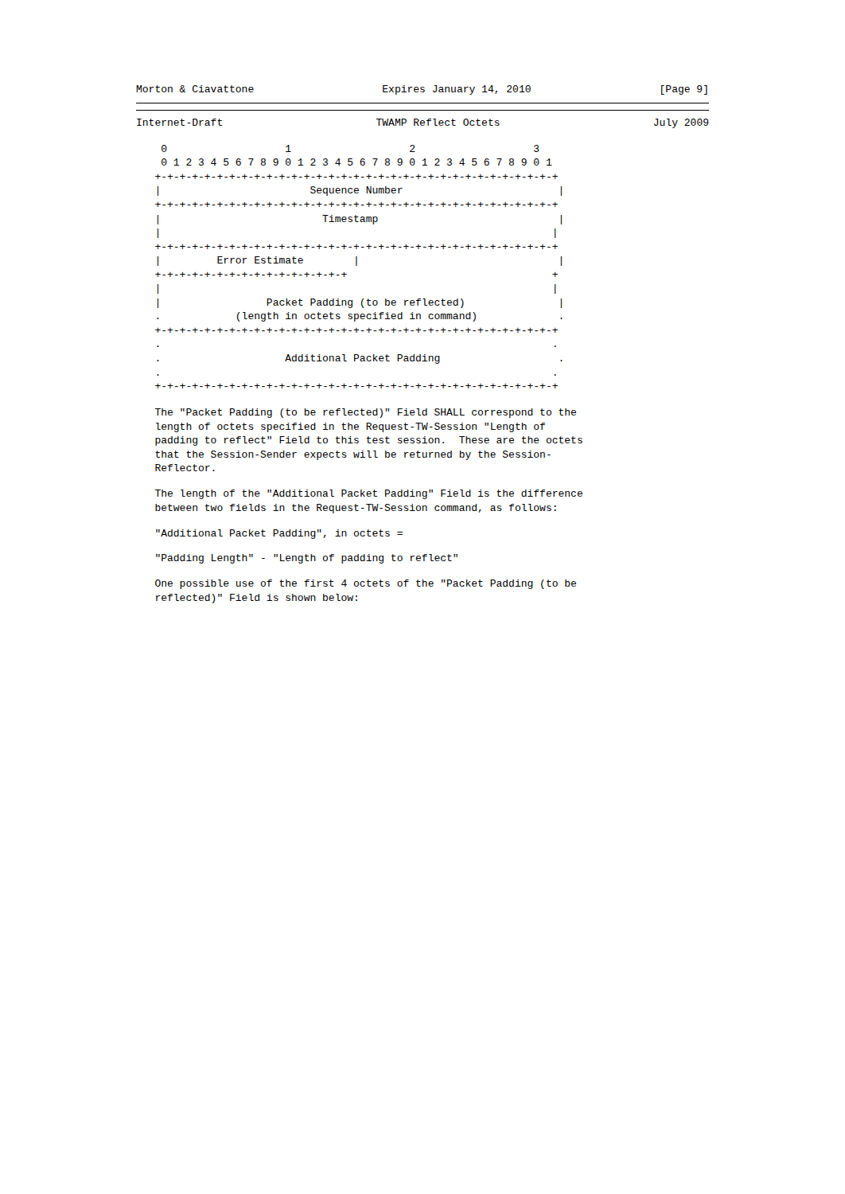Morton & Ciavattone Expires January 14, 2010 [Page 9]
Internet-Draft TWAMP Reflect Octets July 2009
    0                   1                   2                   3
    0 1 2 3 4 5 6 7 8 9 0 1 2 3 4 5 6 7 8 9 0 1 2 3 4 5 6 7 8 9 0 1
   +-+-+-+-+-+-+-+-+-+-+-+-+-+-+-+-+-+-+-+-+-+-+-+-+-+-+-+-+-+-+-+-+
   |                        Sequence Number                         |
   +-+-+-+-+-+-+-+-+-+-+-+-+-+-+-+-+-+-+-+-+-+-+-+-+-+-+-+-+-+-+-+-+
   |                          Timestamp                             |
   |                                                               |
   +-+-+-+-+-+-+-+-+-+-+-+-+-+-+-+-+-+-+-+-+-+-+-+-+-+-+-+-+-+-+-+-+
   |         Error Estimate        |                                |
   +-+-+-+-+-+-+-+-+-+-+-+-+-+-+-+                                 +
   |                                                               |
   |                 Packet Padding (to be reflected)               |
   .            (length in octets specified in command)             .
   +-+-+-+-+-+-+-+-+-+-+-+-+-+-+-+-+-+-+-+-+-+-+-+-+-+-+-+-+-+-+-+-+
   .                                                               .
   .                    Additional Packet Padding                   .
   .                                                               .
   +-+-+-+-+-+-+-+-+-+-+-+-+-+-+-+-+-+-+-+-+-+-+-+-+-+-+-+-+-+-+-+-+
The "Packet Padding (to be reflected)" Field SHALL correspond to the length of octets specified in the Request-TW-Session "Length of padding to reflect" Field to this test session. These are the octets that the Session-Sender expects will be returned by the Session- Reflector.
The length of the "Additional Packet Padding" Field is the difference between two fields in the Request-TW-Session command, as follows:
"Additional Packet Padding", in octets =
"Padding Length" - "Length of padding to reflect"
One possible use of the first 4 octets of the "Packet Padding (to be reflected)" Field is shown below: